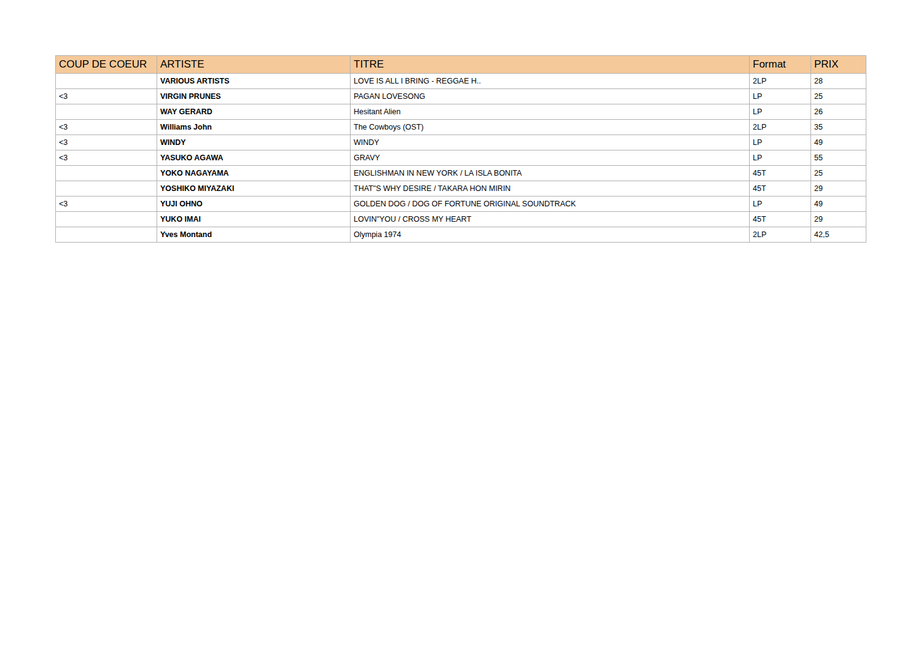| COUP DE COEUR | ARTISTE | TITRE | Format | PRIX |
| --- | --- | --- | --- | --- |
| | VARIOUS ARTISTS | LOVE IS ALL I BRING - REGGAE H.. | 2LP | 28 |
| <3 | VIRGIN PRUNES | PAGAN LOVESONG | LP | 25 |
| | WAY GERARD | Hesitant Alien | LP | 26 |
| <3 | Williams John | The Cowboys (OST) | 2LP | 35 |
| <3 | WINDY | WINDY | LP | 49 |
| <3 | YASUKO AGAWA | GRAVY | LP | 55 |
| | YOKO NAGAYAMA | ENGLISHMAN IN NEW YORK / LA ISLA BONITA | 45T | 25 |
| | YOSHIKO MIYAZAKI | THAT"S WHY DESIRE / TAKARA HON MIRIN | 45T | 29 |
| <3 | YUJI OHNO | GOLDEN DOG / DOG OF FORTUNE ORIGINAL SOUNDTRACK | LP | 49 |
| | YUKO IMAI | LOVIN"YOU / CROSS MY HEART | 45T | 29 |
| | Yves Montand | Olympia 1974 | 2LP | 42,5 |